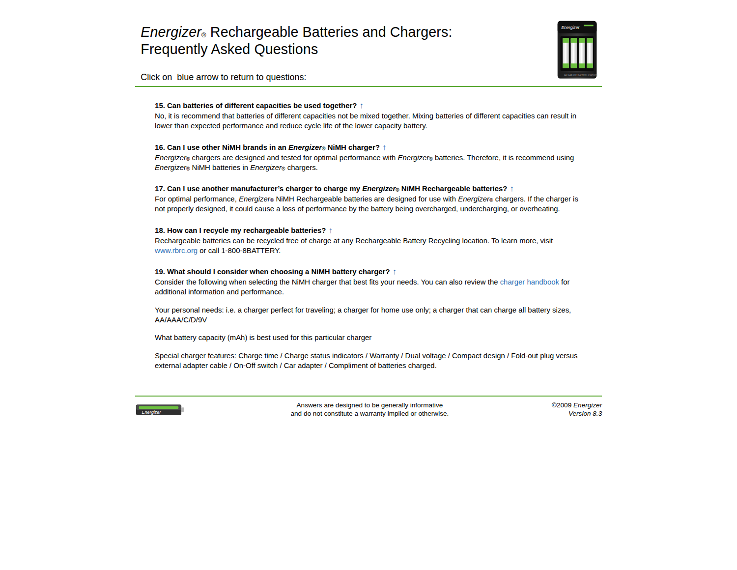Energizer® Rechargeable Batteries and Chargers:
Frequently Asked Questions
Click on blue arrow to return to questions:
Energizer AA / AAA NiMH BATTERY CHARGER
15. Can batteries of different capacities be used together? ↑
No, it is recommend that batteries of different capacities not be mixed together. Mixing batteries of different capacities can result in lower than expected performance and reduce cycle life of the lower capacity battery.
16. Can I use other NiMH brands in an Energizer® NiMH charger? ↑
Energizer® chargers are designed and tested for optimal performance with Energizer® batteries. Therefore, it is recommend using Energizer® NiMH batteries in Energizer® chargers.
17. Can I use another manufacturer’s charger to charge my Energizer® NiMH Rechargeable batteries? ↑
For optimal performance, Energizer® NiMH Rechargeable batteries are designed for use with Energizer® chargers. If the charger is not properly designed, it could cause a loss of performance by the battery being overcharged, undercharging, or overheating.
18. How can I recycle my rechargeable batteries? ↑
Rechargeable batteries can be recycled free of charge at any Rechargeable Battery Recycling location. To learn more, visit www.rbrc.org or call 1-800-8BATTERY.
19. What should I consider when choosing a NiMH battery charger? ↑
Consider the following when selecting the NiMH charger that best fits your needs. You can also review the charger handbook for additional information and performance.
Your personal needs: i.e. a charger perfect for traveling; a charger for home use only; a charger that can charge all battery sizes, AA/AAA/C/D/9V
What battery capacity (mAh) is best used for this particular charger
Special charger features: Charge time / Charge status indicators / Warranty / Dual voltage / Compact design / Fold-out plug versus external adapter cable / On-Off switch / Car adapter / Compliment of batteries charged.
Energizer
Answers are designed to be generally informative
and do not constitute a warranty implied or otherwise.
©2009 Energizer
Version 8.3